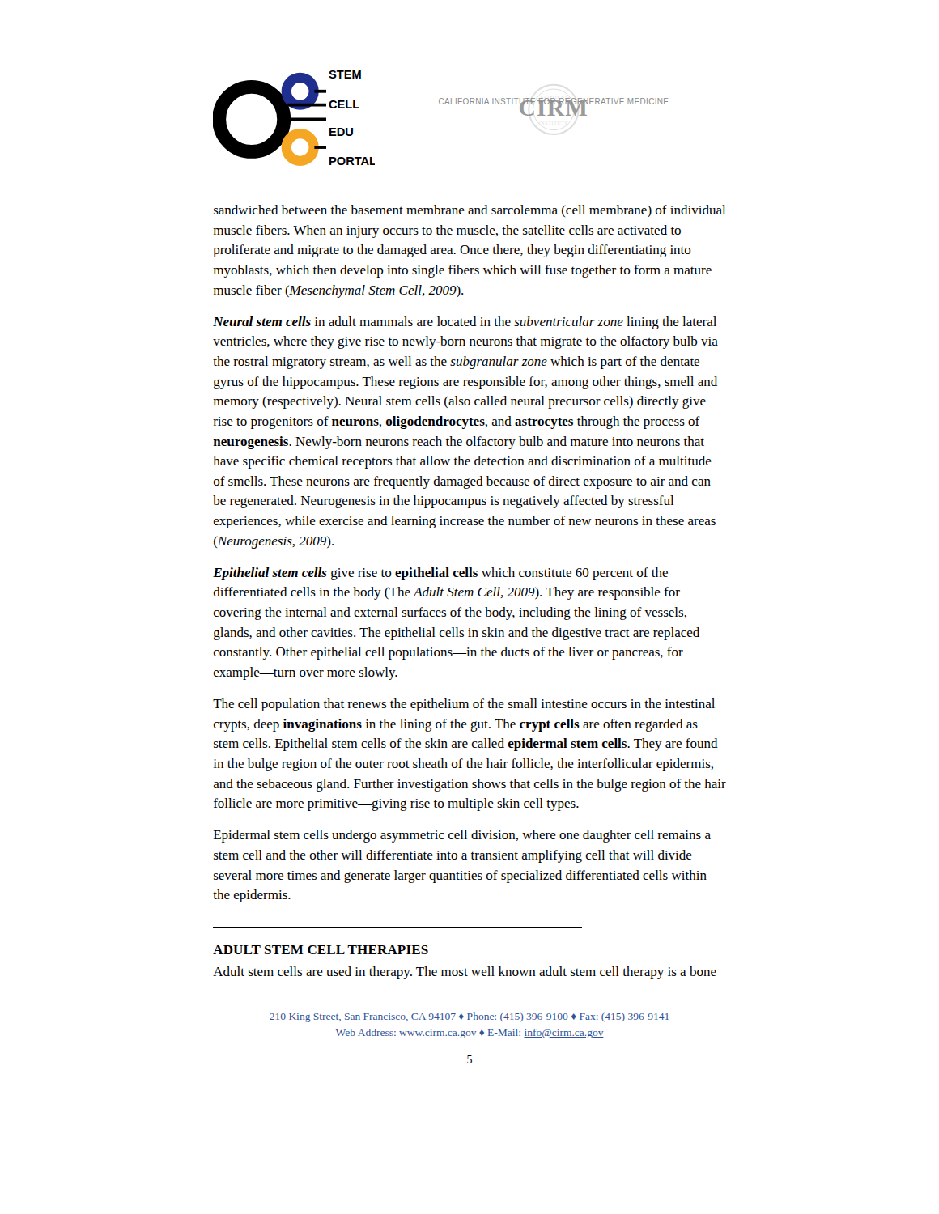STEM CELL EDU PORTAL
CALIFORNIA INSTITUTE CIRM CALIFORNIA INSTITUTE FOR REGENERATIVE MEDICINE
sandwiched between the basement membrane and sarcolemma (cell membrane) of individual muscle fibers. When an injury occurs to the muscle, the satellite cells are activated to proliferate and migrate to the damaged area. Once there, they begin differentiating into myoblasts, which then develop into single fibers which will fuse together to form a mature muscle fiber (Mesenchymal Stem Cell, 2009).
Neural stem cells in adult mammals are located in the subventricular zone lining the lateral ventricles, where they give rise to newly-born neurons that migrate to the olfactory bulb via the rostral migratory stream, as well as the subgranular zone which is part of the dentate gyrus of the hippocampus. These regions are responsible for, among other things, smell and memory (respectively). Neural stem cells (also called neural precursor cells) directly give rise to progenitors of neurons, oligodendrocytes, and astrocytes through the process of neurogenesis. Newly-born neurons reach the olfactory bulb and mature into neurons that have specific chemical receptors that allow the detection and discrimination of a multitude of smells. These neurons are frequently damaged because of direct exposure to air and can be regenerated. Neurogenesis in the hippocampus is negatively affected by stressful experiences, while exercise and learning increase the number of new neurons in these areas (Neurogenesis, 2009).
Epithelial stem cells give rise to epithelial cells which constitute 60 percent of the differentiated cells in the body (The Adult Stem Cell, 2009). They are responsible for covering the internal and external surfaces of the body, including the lining of vessels, glands, and other cavities. The epithelial cells in skin and the digestive tract are replaced constantly. Other epithelial cell populations—in the ducts of the liver or pancreas, for example—turn over more slowly.
The cell population that renews the epithelium of the small intestine occurs in the intestinal crypts, deep invaginations in the lining of the gut. The crypt cells are often regarded as stem cells. Epithelial stem cells of the skin are called epidermal stem cells. They are found in the bulge region of the outer root sheath of the hair follicle, the interfollicular epidermis, and the sebaceous gland. Further investigation shows that cells in the bulge region of the hair follicle are more primitive—giving rise to multiple skin cell types.
Epidermal stem cells undergo asymmetric cell division, where one daughter cell remains a stem cell and the other will differentiate into a transient amplifying cell that will divide several more times and generate larger quantities of specialized differentiated cells within the epidermis.
Adult Stem Cell Therapies
Adult stem cells are used in therapy. The most well known adult stem cell therapy is a bone
210 King Street, San Francisco, CA 94107 ♦ Phone: (415) 396-9100 ♦ Fax: (415) 396-9141
Web Address: www.cirm.ca.gov ♦ E-Mail: info@cirm.ca.gov
5